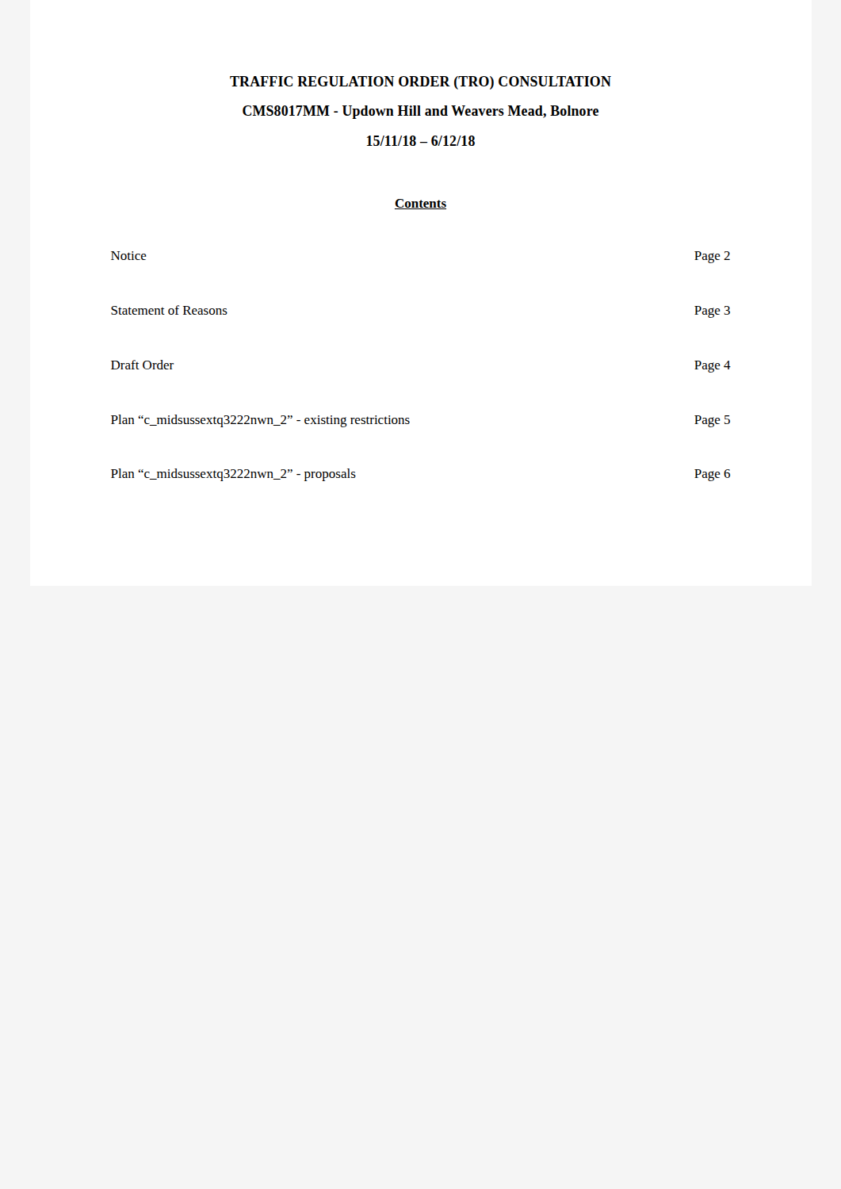TRAFFIC REGULATION ORDER (TRO) CONSULTATION CMS8017MM - Updown Hill and Weavers Mead, Bolnore 15/11/18 – 6/12/18
Contents
| Notice | Page 2 |
| Statement of Reasons | Page 3 |
| Draft Order | Page 4 |
| Plan “c_midsussextq3222nwn_2” - existing restrictions | Page 5 |
| Plan “c_midsussextq3222nwn_2” - proposals | Page 6 |